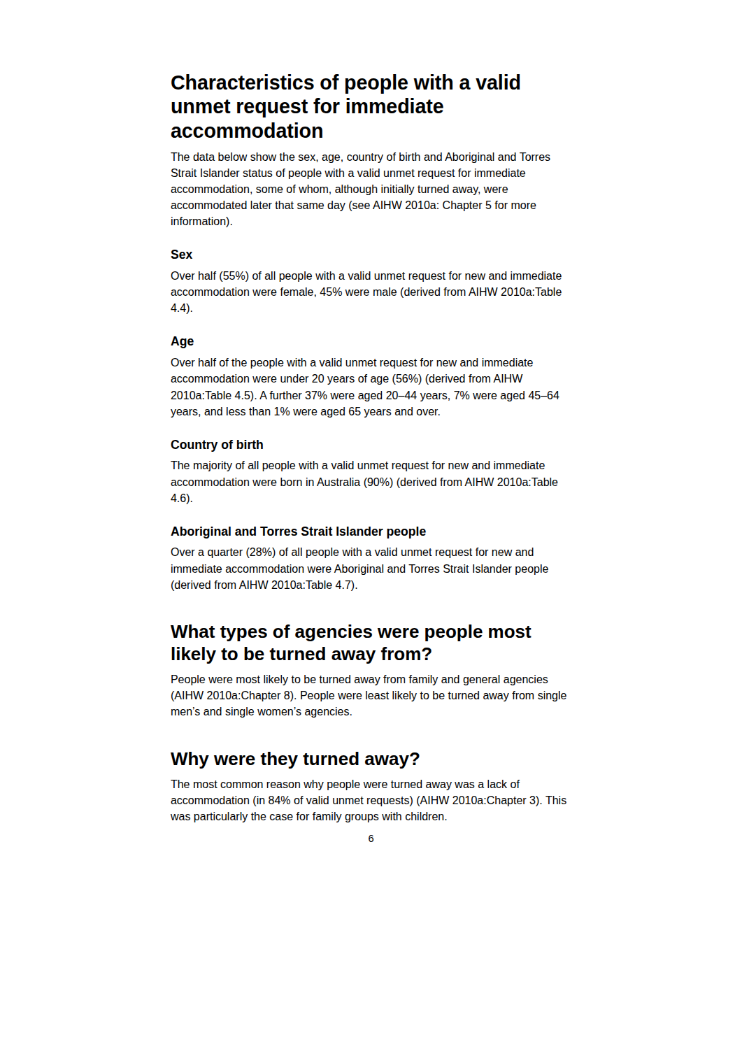Characteristics of people with a valid unmet request for immediate accommodation
The data below show the sex, age, country of birth and Aboriginal and Torres Strait Islander status of people with a valid unmet request for immediate accommodation, some of whom, although initially turned away, were accommodated later that same day (see AIHW 2010a: Chapter 5 for more information).
Sex
Over half (55%) of all people with a valid unmet request for new and immediate accommodation were female, 45% were male (derived from AIHW 2010a:Table 4.4).
Age
Over half of the people with a valid unmet request for new and immediate accommodation were under 20 years of age (56%) (derived from AIHW 2010a:Table 4.5). A further 37% were aged 20–44 years, 7% were aged 45–64 years, and less than 1% were aged 65 years and over.
Country of birth
The majority of all people with a valid unmet request for new and immediate accommodation were born in Australia (90%) (derived from AIHW 2010a:Table 4.6).
Aboriginal and Torres Strait Islander people
Over a quarter (28%) of all people with a valid unmet request for new and immediate accommodation were Aboriginal and Torres Strait Islander people (derived from AIHW 2010a:Table 4.7).
What types of agencies were people most likely to be turned away from?
People were most likely to be turned away from family and general agencies (AIHW 2010a:Chapter 8). People were least likely to be turned away from single men’s and single women’s agencies.
Why were they turned away?
The most common reason why people were turned away was a lack of accommodation (in 84% of valid unmet requests) (AIHW 2010a:Chapter 3). This was particularly the case for family groups with children.
6